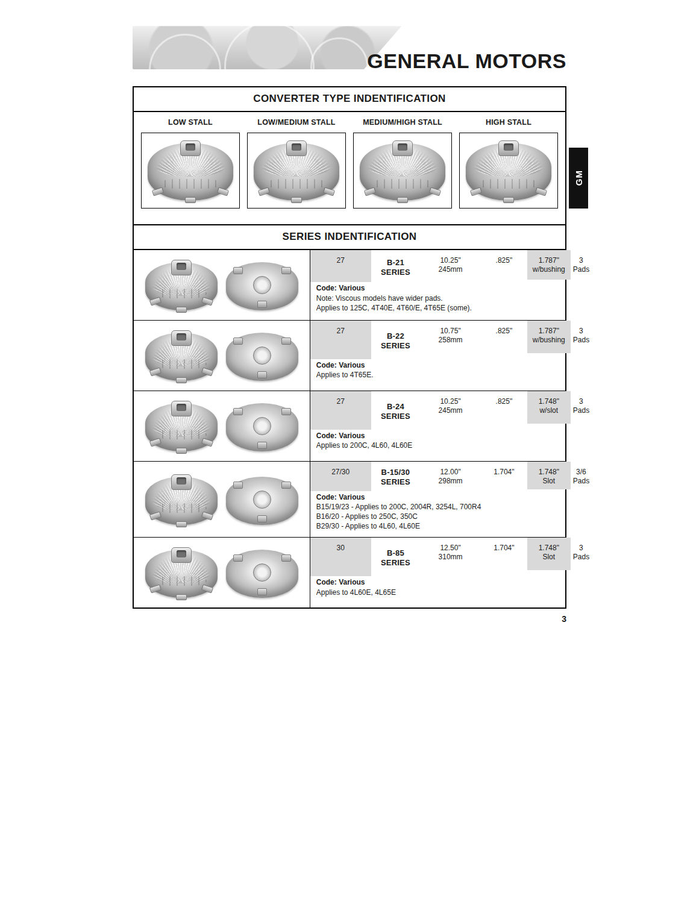GENERAL MOTORS
GM
CONVERTER TYPE INDENTIFICATION
LOW STALL
LOW/MEDIUM STALL
MEDIUM/HIGH STALL
HIGH STALL
SERIES INDENTIFICATION
10.25"245mm
.825"
1.787"w/bushing
3Pads
27
B-21SERIES
Code: Various
Note: Viscous models have wider pads.
Applies to 125C, 4T40E, 4T60/E, 4T65E (some).
10.75"258mm
.825"
1.787"w/bushing
3Pads
27
B-22SERIES
Code: Various
Applies to 4T65E.
10.25"245mm
.825"
1.748"w/slot
3Pads
27
B-24SERIES
Code: Various
Applies to 200C, 4L60, 4L60E
12.00"298mm
1.704"
1.748"Slot
3/6Pads
27/30
B-15/30SERIES
Code: Various
B15/19/23 - Applies to 200C, 2004R, 3254L, 700R4
B16/20 - Applies to 250C, 350C
B29/30 - Applies to 4L60, 4L60E
12.50"310mm
1.704"
1.748"Slot
3Pads
30
B-85SERIES
Code: Various
Applies to 4L60E, 4L65E
3